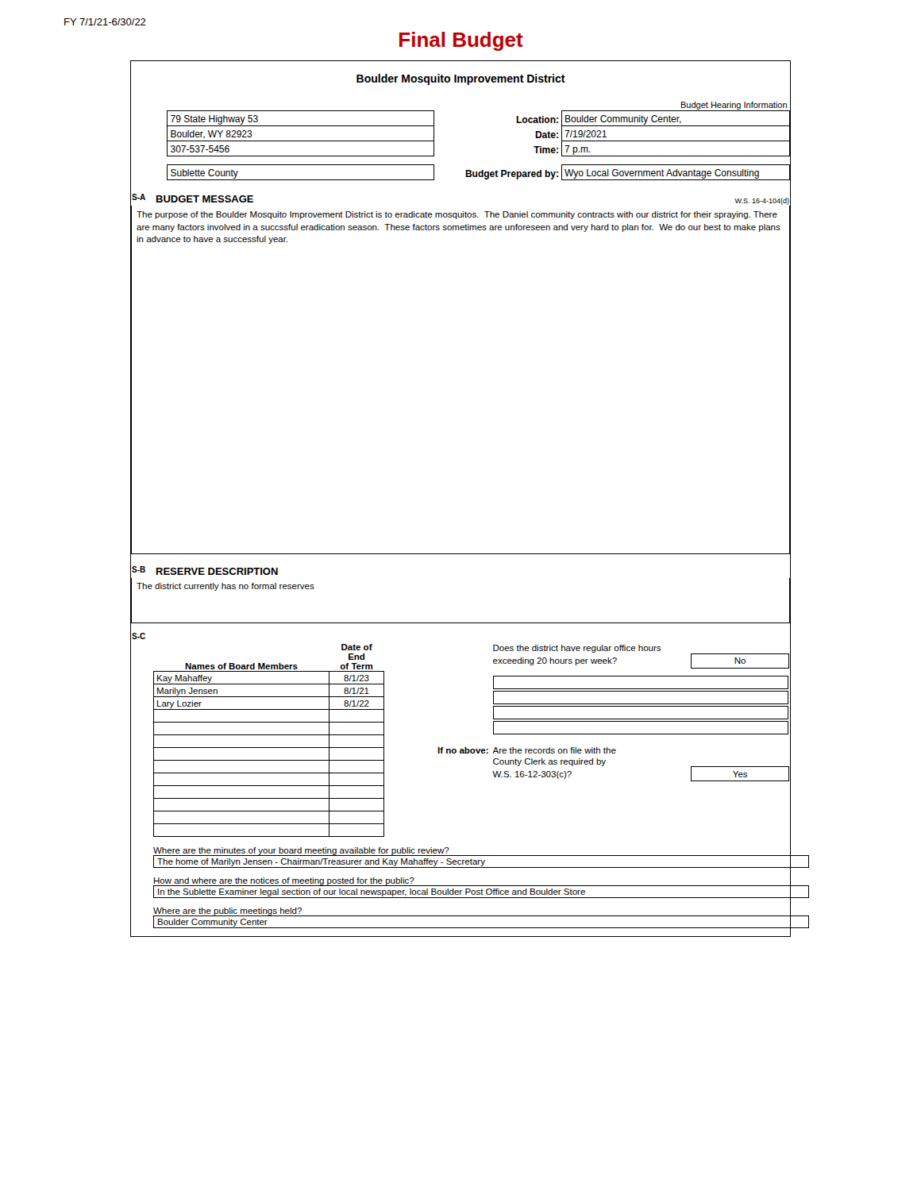FY 7/1/21-6/30/22
Final Budget
Boulder Mosquito Improvement District
| | | | Budget Hearing Information |
| | 79 State Highway 53 | | Location: | Boulder Community Center, |
| | Boulder, WY 82923 | | Date: | 7/19/2021 |
| | 307-537-5456 | | Time: | 7 p.m. |
| | Sublette County | | Budget Prepared by: | Wyo Local Government Advantage Consulting |
| S-A | BUDGET MESSAGE | W.S. 16-4-104(d) |
The purpose of the Boulder Mosquito Improvement District is to eradicate mosquitos. The Daniel community contracts with our district for their spraying. There are many factors involved in a succssful eradication season. These factors sometimes are unforeseen and very hard to plan for. We do our best to make plans in advance to have a successful year.
| S-B | RESERVE DESCRIPTION |
The district currently has no formal reserves
| S-C | |
| / / Date of End / / Names of Board Members / of Term / / Kay Mahaffey / 8/1/23 / / Marilyn Jensen / 8/1/21 / / Lary Lozier / 8/1/22 / | / / Does the district have regular office hours / / / / exceeding 20 hours per week? / No / / If no above: / Are the records on file with the / / / / County Clerk as required by / / / / W.S. 16-12-303(c)? / Yes / |
Where are the minutes of your board meeting available for public review?
The home of Marilyn Jensen - Chairman/Treasurer and Kay Mahaffey - Secretary
How and where are the notices of meeting posted for the public?
In the Sublette Examiner legal section of our local newspaper, local Boulder Post Office and Boulder Store
Where are the public meetings held?
Boulder Community Center